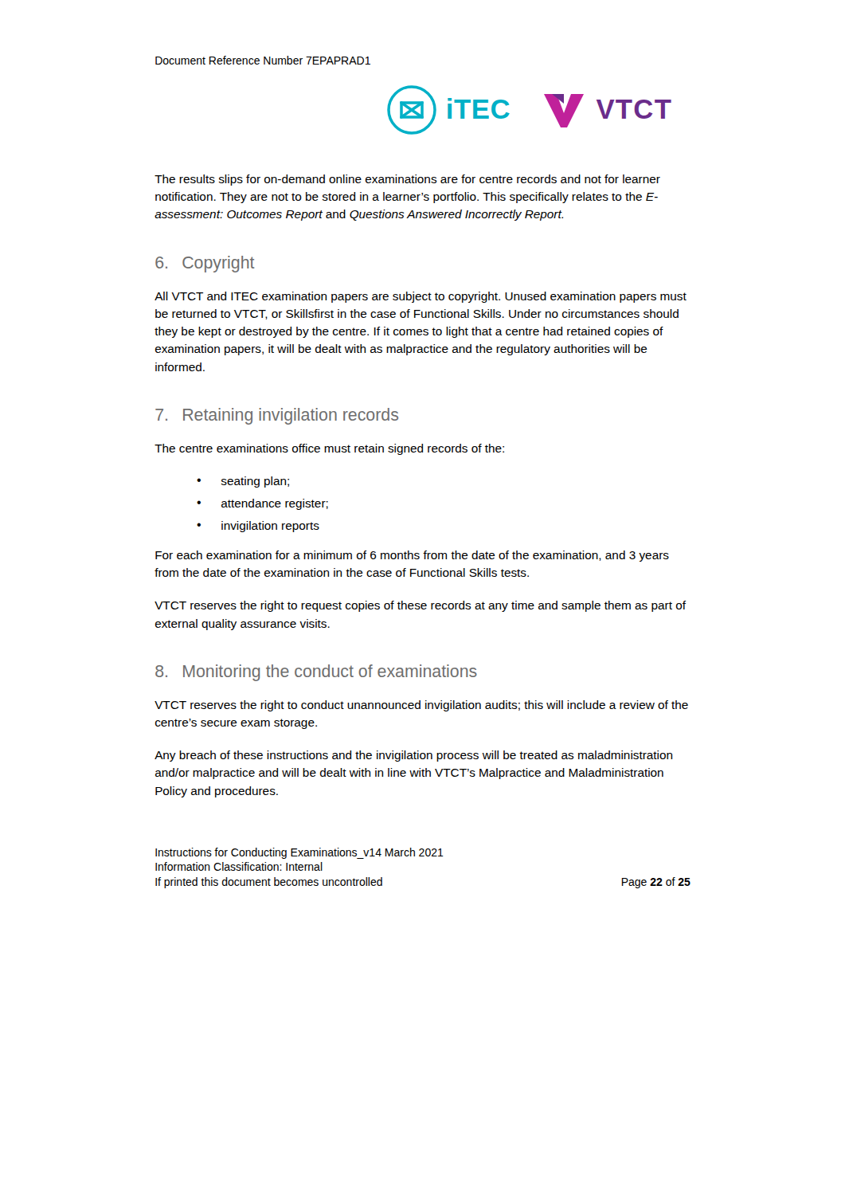Document Reference Number 7EPAPRAD1
iTEC
VTCT
The results slips for on-demand online examinations are for centre records and not for learner notification. They are not to be stored in a learner’s portfolio. This specifically relates to the E-assessment: Outcomes Report and Questions Answered Incorrectly Report.
6. Copyright
All VTCT and ITEC examination papers are subject to copyright. Unused examination papers must be returned to VTCT, or Skillsfirst in the case of Functional Skills. Under no circumstances should they be kept or destroyed by the centre. If it comes to light that a centre had retained copies of examination papers, it will be dealt with as malpractice and the regulatory authorities will be informed.
7. Retaining invigilation records
The centre examinations office must retain signed records of the:
seating plan;
attendance register;
invigilation reports
For each examination for a minimum of 6 months from the date of the examination, and 3 years from the date of the examination in the case of Functional Skills tests.
VTCT reserves the right to request copies of these records at any time and sample them as part of external quality assurance visits.
8. Monitoring the conduct of examinations
VTCT reserves the right to conduct unannounced invigilation audits; this will include a review of the centre’s secure exam storage.
Any breach of these instructions and the invigilation process will be treated as maladministration and/or malpractice and will be dealt with in line with VTCT’s Malpractice and Maladministration Policy and procedures.
Instructions for Conducting Examinations_v14 March 2021
Information Classification: Internal
If printed this document becomes uncontrolled
Page 22 of 25